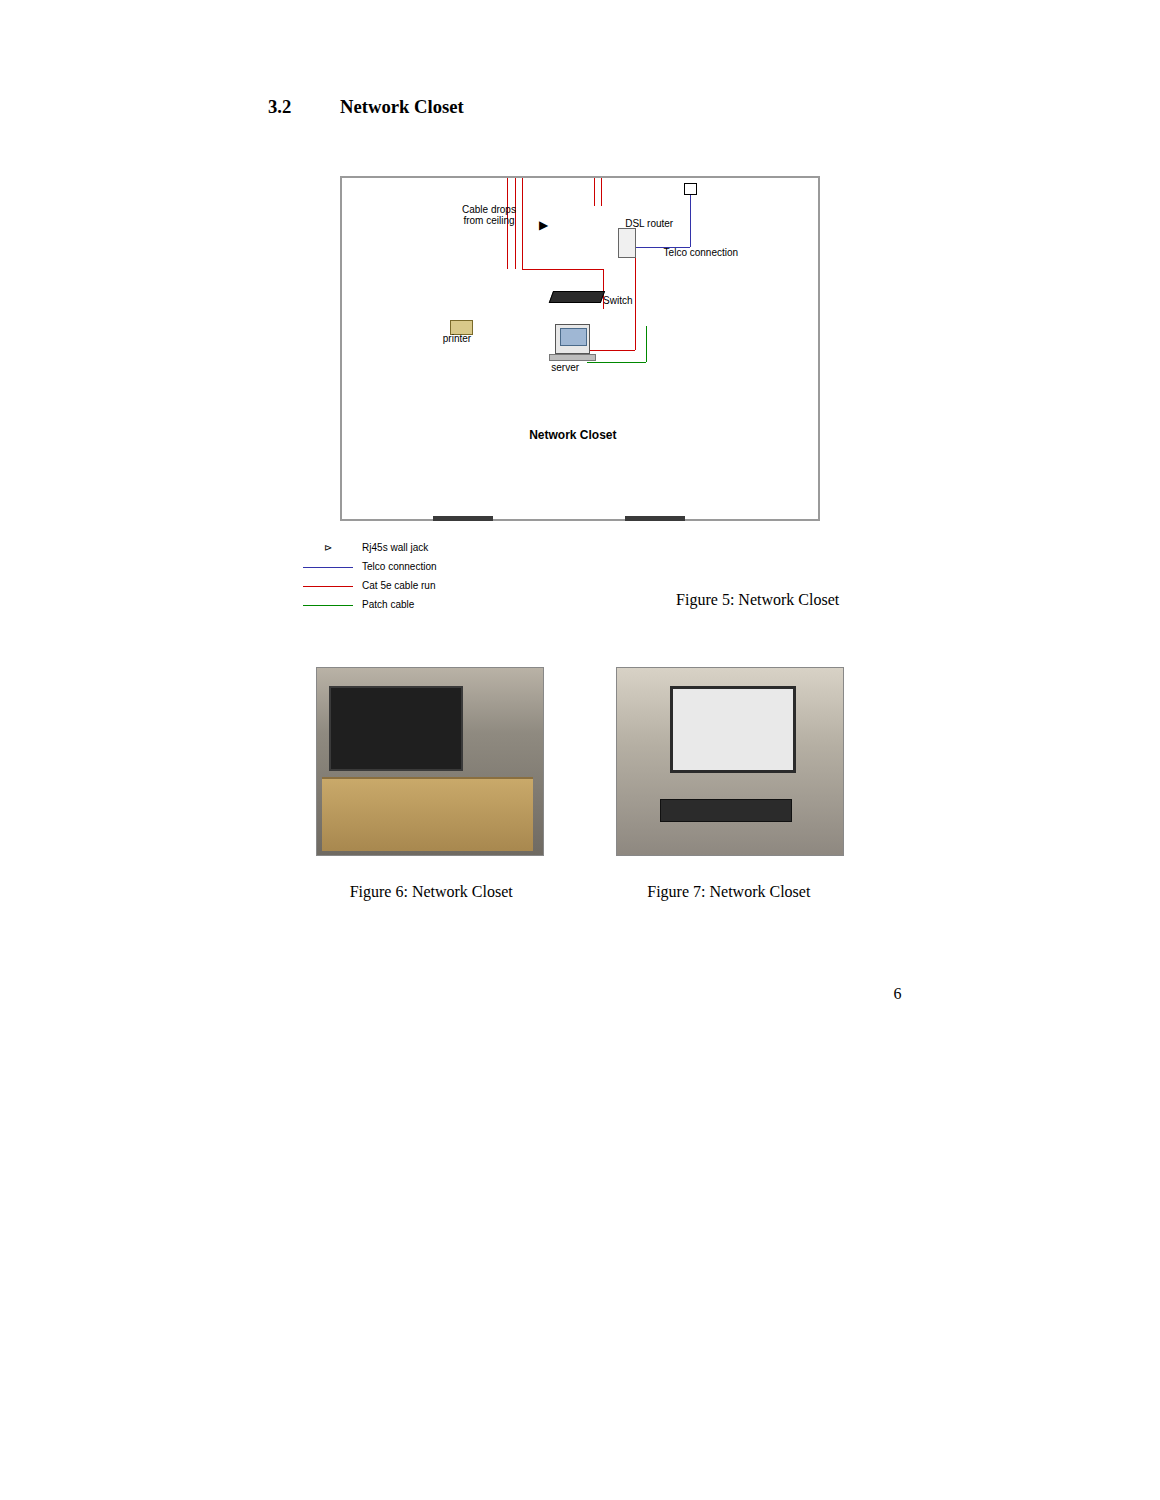3.2 Network Closet
Cable drops
from ceiling
▶
DSL router
Telco connection
Switch
printer
server
Network Closet
| ⊳ | Rj45s wall jack |
| | Telco connection |
| | Cat 5e cable run |
| | Patch cable |
Figure 5: Network Closet
Figure 6: Network Closet
Figure 7: Network Closet
6